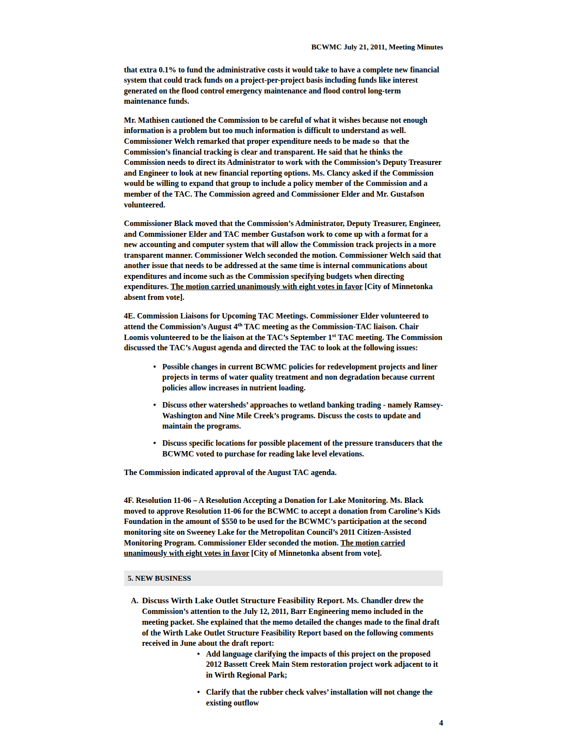BCWMC July 21, 2011, Meeting Minutes
that extra 0.1% to fund the administrative costs it would take to have a complete new financial system that could track funds on a project-per-project basis including funds like interest generated on the flood control emergency maintenance and flood control long-term maintenance funds.
Mr. Mathisen cautioned the Commission to be careful of what it wishes because not enough information is a problem but too much information is difficult to understand as well. Commissioner Welch remarked that proper expenditure needs to be made so that the Commission’s financial tracking is clear and transparent. He said that he thinks the Commission needs to direct its Administrator to work with the Commission’s Deputy Treasurer and Engineer to look at new financial reporting options. Ms. Clancy asked if the Commission would be willing to expand that group to include a policy member of the Commission and a member of the TAC. The Commission agreed and Commissioner Elder and Mr. Gustafson volunteered.
Commissioner Black moved that the Commission’s Administrator, Deputy Treasurer, Engineer, and Commissioner Elder and TAC member Gustafson work to come up with a format for a new accounting and computer system that will allow the Commission track projects in a more transparent manner. Commissioner Welch seconded the motion. Commissioner Welch said that another issue that needs to be addressed at the same time is internal communications about expenditures and income such as the Commission specifying budgets when directing expenditures. The motion carried unanimously with eight votes in favor [City of Minnetonka absent from vote].
4E. Commission Liaisons for Upcoming TAC Meetings. Commissioner Elder volunteered to attend the Commission’s August 4th TAC meeting as the Commission-TAC liaison. Chair Loomis volunteered to be the liaison at the TAC’s September 1st TAC meeting. The Commission discussed the TAC’s August agenda and directed the TAC to look at the following issues:
Possible changes in current BCWMC policies for redevelopment projects and liner projects in terms of water quality treatment and non degradation because current policies allow increases in nutrient loading.
Discuss other watersheds’ approaches to wetland banking trading - namely Ramsey-Washington and Nine Mile Creek’s programs. Discuss the costs to update and maintain the programs.
Discuss specific locations for possible placement of the pressure transducers that the BCWMC voted to purchase for reading lake level elevations.
The Commission indicated approval of the August TAC agenda.
4F. Resolution 11-06 – A Resolution Accepting a Donation for Lake Monitoring. Ms. Black moved to approve Resolution 11-06 for the BCWMC to accept a donation from Caroline’s Kids Foundation in the amount of $550 to be used for the BCWMC’s participation at the second monitoring site on Sweeney Lake for the Metropolitan Council’s 2011 Citizen-Assisted Monitoring Program. Commissioner Elder seconded the motion. The motion carried unanimously with eight votes in favor [City of Minnetonka absent from vote].
5. NEW BUSINESS
Discuss Wirth Lake Outlet Structure Feasibility Report. Ms. Chandler drew the Commission’s attention to the July 12, 2011, Barr Engineering memo included in the meeting packet. She explained that the memo detailed the changes made to the final draft of the Wirth Lake Outlet Structure Feasibility Report based on the following comments received in June about the draft report:
Add language clarifying the impacts of this project on the proposed 2012 Bassett Creek Main Stem restoration project work adjacent to it in Wirth Regional Park;
Clarify that the rubber check valves’ installation will not change the existing outflow
4